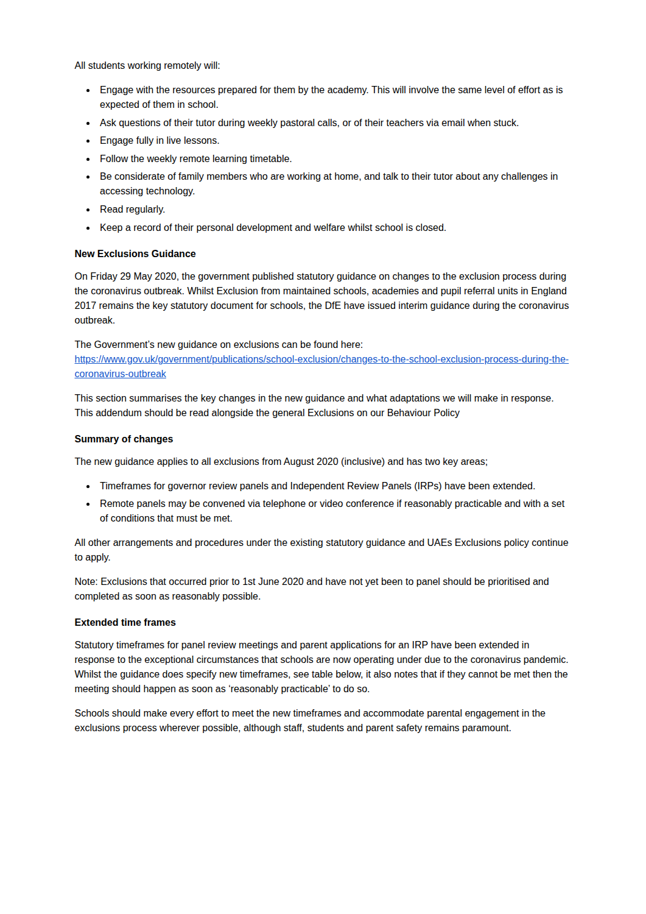All students working remotely will:
Engage with the resources prepared for them by the academy. This will involve the same level of effort as is expected of them in school.
Ask questions of their tutor during weekly pastoral calls, or of their teachers via email when stuck.
Engage fully in live lessons.
Follow the weekly remote learning timetable.
Be considerate of family members who are working at home, and talk to their tutor about any challenges in accessing technology.
Read regularly.
Keep a record of their personal development and welfare whilst school is closed.
New Exclusions Guidance
On Friday 29 May 2020, the government published statutory guidance on changes to the exclusion process during the coronavirus outbreak. Whilst Exclusion from maintained schools, academies and pupil referral units in England 2017 remains the key statutory document for schools, the DfE have issued interim guidance during the coronavirus outbreak.
The Government’s new guidance on exclusions can be found here:
https://www.gov.uk/government/publications/school-exclusion/changes-to-the-school-exclusion-process-during-the-coronavirus-outbreak
This section summarises the key changes in the new guidance and what adaptations we will make in response. This addendum should be read alongside the general Exclusions on our Behaviour Policy
Summary of changes
The new guidance applies to all exclusions from August 2020 (inclusive) and has two key areas;
Timeframes for governor review panels and Independent Review Panels (IRPs) have been extended.
Remote panels may be convened via telephone or video conference if reasonably practicable and with a set of conditions that must be met.
All other arrangements and procedures under the existing statutory guidance and UAEs Exclusions policy continue to apply.
Note: Exclusions that occurred prior to 1st June 2020 and have not yet been to panel should be prioritised and completed as soon as reasonably possible.
Extended time frames
Statutory timeframes for panel review meetings and parent applications for an IRP have been extended in response to the exceptional circumstances that schools are now operating under due to the coronavirus pandemic. Whilst the guidance does specify new timeframes, see table below, it also notes that if they cannot be met then the meeting should happen as soon as ‘reasonably practicable’ to do so.
Schools should make every effort to meet the new timeframes and accommodate parental engagement in the exclusions process wherever possible, although staff, students and parent safety remains paramount.